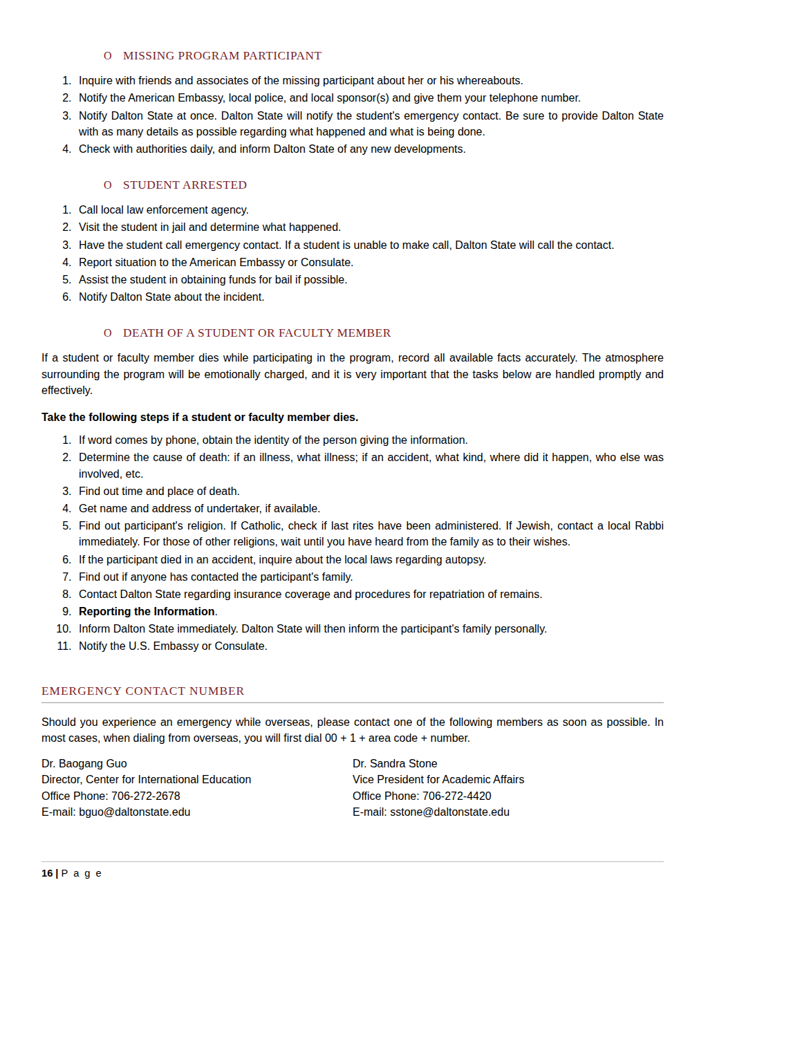OMissing Program Participant
Inquire with friends and associates of the missing participant about her or his whereabouts.
Notify the American Embassy, local police, and local sponsor(s) and give them your telephone number.
Notify Dalton State at once. Dalton State will notify the student's emergency contact. Be sure to provide Dalton State with as many details as possible regarding what happened and what is being done.
Check with authorities daily, and inform Dalton State of any new developments.
OStudent Arrested
Call local law enforcement agency.
Visit the student in jail and determine what happened.
Have the student call emergency contact. If a student is unable to make call, Dalton State will call the contact.
Report situation to the American Embassy or Consulate.
Assist the student in obtaining funds for bail if possible.
Notify Dalton State about the incident.
ODeath of a Student or Faculty Member
If a student or faculty member dies while participating in the program, record all available facts accurately. The atmosphere surrounding the program will be emotionally charged, and it is very important that the tasks below are handled promptly and effectively.
Take the following steps if a student or faculty member dies.
If word comes by phone, obtain the identity of the person giving the information.
Determine the cause of death: if an illness, what illness; if an accident, what kind, where did it happen, who else was involved, etc.
Find out time and place of death.
Get name and address of undertaker, if available.
Find out participant's religion. If Catholic, check if last rites have been administered. If Jewish, contact a local Rabbi immediately. For those of other religions, wait until you have heard from the family as to their wishes.
If the participant died in an accident, inquire about the local laws regarding autopsy.
Find out if anyone has contacted the participant's family.
Contact Dalton State regarding insurance coverage and procedures for repatriation of remains.
Reporting the Information.
Inform Dalton State immediately. Dalton State will then inform the participant's family personally.
Notify the U.S. Embassy or Consulate.
Emergency Contact Number
Should you experience an emergency while overseas, please contact one of the following members as soon as possible. In most cases, when dialing from overseas, you will first dial 00 + 1 + area code + number.
| Dr. Baogang Guo Director, Center for International Education Office Phone: 706-272-2678 E-mail: bguo@daltonstate.edu | Dr. Sandra Stone Vice President for Academic Affairs Office Phone: 706-272-4420 E-mail: sstone@daltonstate.edu |
16 | P a g e